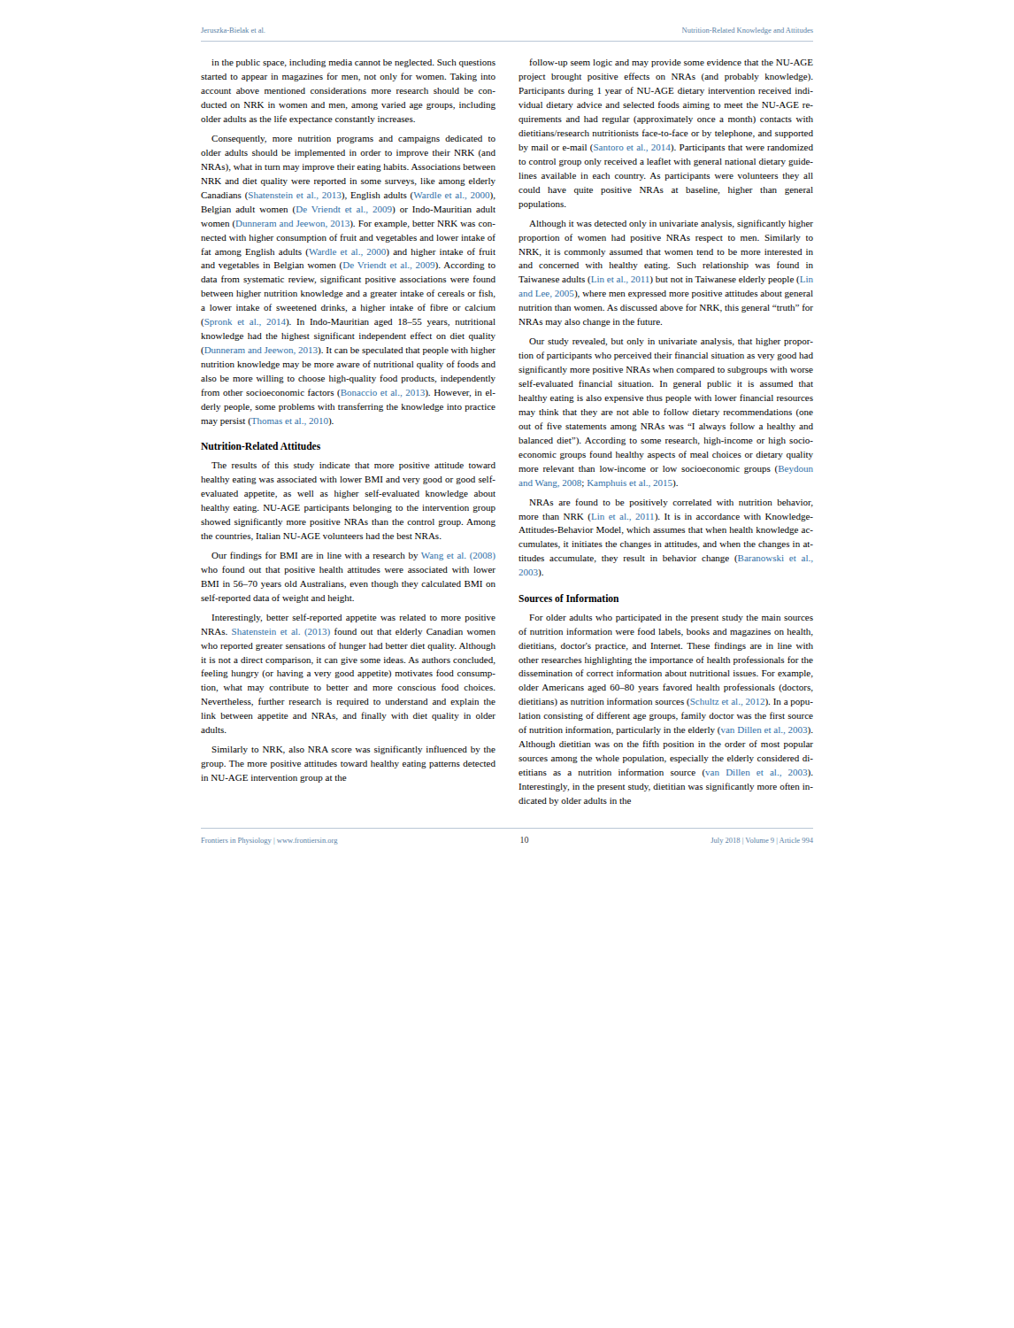Jeruszka-Bielak et al.
Nutrition-Related Knowledge and Attitudes
in the public space, including media cannot be neglected. Such questions started to appear in magazines for men, not only for women. Taking into account above mentioned considerations more research should be conducted on NRK in women and men, among varied age groups, including older adults as the life expectance constantly increases.
Consequently, more nutrition programs and campaigns dedicated to older adults should be implemented in order to improve their NRK (and NRAs), what in turn may improve their eating habits. Associations between NRK and diet quality were reported in some surveys, like among elderly Canadians (Shatenstein et al., 2013), English adults (Wardle et al., 2000), Belgian adult women (De Vriendt et al., 2009) or Indo-Mauritian adult women (Dunneram and Jeewon, 2013). For example, better NRK was connected with higher consumption of fruit and vegetables and lower intake of fat among English adults (Wardle et al., 2000) and higher intake of fruit and vegetables in Belgian women (De Vriendt et al., 2009). According to data from systematic review, significant positive associations were found between higher nutrition knowledge and a greater intake of cereals or fish, a lower intake of sweetened drinks, a higher intake of fibre or calcium (Spronk et al., 2014). In Indo-Mauritian aged 18–55 years, nutritional knowledge had the highest significant independent effect on diet quality (Dunneram and Jeewon, 2013). It can be speculated that people with higher nutrition knowledge may be more aware of nutritional quality of foods and also be more willing to choose high-quality food products, independently from other socioeconomic factors (Bonaccio et al., 2013). However, in elderly people, some problems with transferring the knowledge into practice may persist (Thomas et al., 2010).
Nutrition-Related Attitudes
The results of this study indicate that more positive attitude toward healthy eating was associated with lower BMI and very good or good self-evaluated appetite, as well as higher self-evaluated knowledge about healthy eating. NU-AGE participants belonging to the intervention group showed significantly more positive NRAs than the control group. Among the countries, Italian NU-AGE volunteers had the best NRAs.
Our findings for BMI are in line with a research by Wang et al. (2008) who found out that positive health attitudes were associated with lower BMI in 56–70 years old Australians, even though they calculated BMI on self-reported data of weight and height.
Interestingly, better self-reported appetite was related to more positive NRAs. Shatenstein et al. (2013) found out that elderly Canadian women who reported greater sensations of hunger had better diet quality. Although it is not a direct comparison, it can give some ideas. As authors concluded, feeling hungry (or having a very good appetite) motivates food consumption, what may contribute to better and more conscious food choices. Nevertheless, further research is required to understand and explain the link between appetite and NRAs, and finally with diet quality in older adults.
Similarly to NRK, also NRA score was significantly influenced by the group. The more positive attitudes toward healthy eating patterns detected in NU-AGE intervention group at the
follow-up seem logic and may provide some evidence that the NU-AGE project brought positive effects on NRAs (and probably knowledge). Participants during 1 year of NU-AGE dietary intervention received individual dietary advice and selected foods aiming to meet the NU-AGE requirements and had regular (approximately once a month) contacts with dietitians/research nutritionists face-to-face or by telephone, and supported by mail or e-mail (Santoro et al., 2014). Participants that were randomized to control group only received a leaflet with general national dietary guidelines available in each country. As participants were volunteers they all could have quite positive NRAs at baseline, higher than general populations.
Although it was detected only in univariate analysis, significantly higher proportion of women had positive NRAs respect to men. Similarly to NRK, it is commonly assumed that women tend to be more interested in and concerned with healthy eating. Such relationship was found in Taiwanese adults (Lin et al., 2011) but not in Taiwanese elderly people (Lin and Lee, 2005), where men expressed more positive attitudes about general nutrition than women. As discussed above for NRK, this general “truth” for NRAs may also change in the future.
Our study revealed, but only in univariate analysis, that higher proportion of participants who perceived their financial situation as very good had significantly more positive NRAs when compared to subgroups with worse self-evaluated financial situation. In general public it is assumed that healthy eating is also expensive thus people with lower financial resources may think that they are not able to follow dietary recommendations (one out of five statements among NRAs was “I always follow a healthy and balanced diet”). According to some research, high-income or high socio-economic groups found healthy aspects of meal choices or dietary quality more relevant than low-income or low socioeconomic groups (Beydoun and Wang, 2008; Kamphuis et al., 2015).
NRAs are found to be positively correlated with nutrition behavior, more than NRK (Lin et al., 2011). It is in accordance with Knowledge-Attitudes-Behavior Model, which assumes that when health knowledge accumulates, it initiates the changes in attitudes, and when the changes in attitudes accumulate, they result in behavior change (Baranowski et al., 2003).
Sources of Information
For older adults who participated in the present study the main sources of nutrition information were food labels, books and magazines on health, dietitians, doctor's practice, and Internet. These findings are in line with other researches highlighting the importance of health professionals for the dissemination of correct information about nutritional issues. For example, older Americans aged 60–80 years favored health professionals (doctors, dietitians) as nutrition information sources (Schultz et al., 2012). In a population consisting of different age groups, family doctor was the first source of nutrition information, particularly in the elderly (van Dillen et al., 2003). Although dietitian was on the fifth position in the order of most popular sources among the whole population, especially the elderly considered dietitians as a nutrition information source (van Dillen et al., 2003). Interestingly, in the present study, dietitian was significantly more often indicated by older adults in the
Frontiers in Physiology | www.frontiersin.org
10
July 2018 | Volume 9 | Article 994